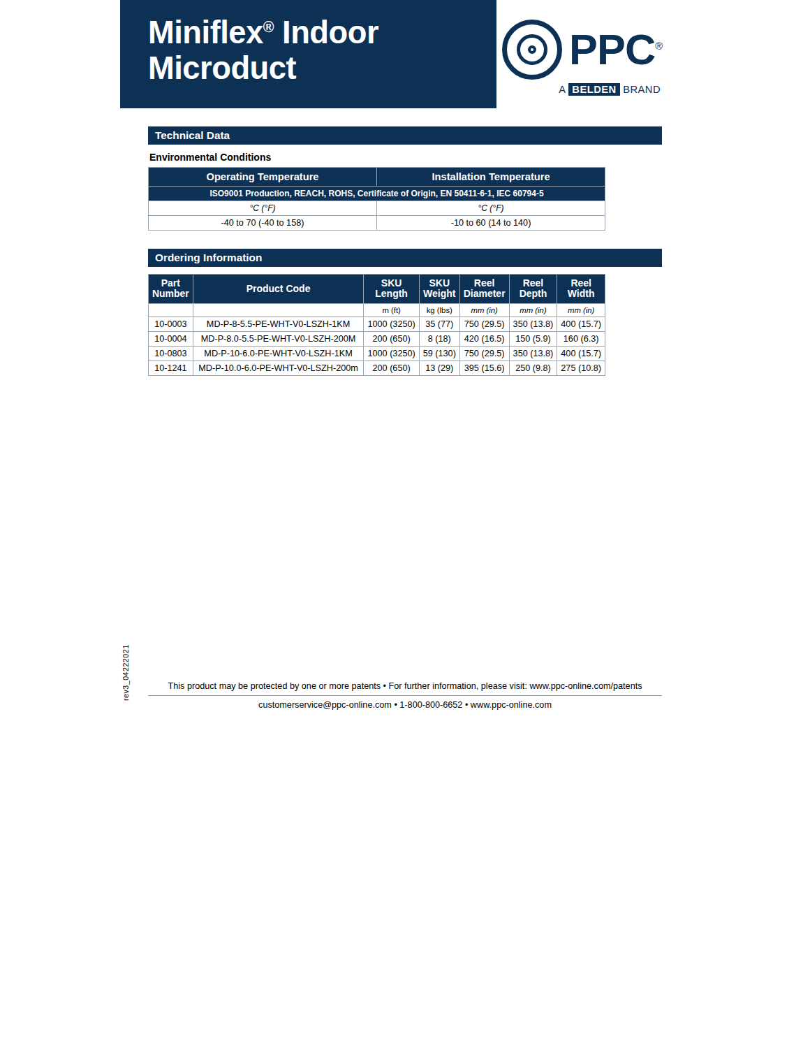Miniflex® Indoor
Microduct
PPC®
A BELDEN BRAND
Technical Data
Environmental Conditions
| Operating Temperature | Installation Temperature |
| --- | --- |
| ISO9001 Production, REACH, ROHS, Certificate of Origin, EN 50411-6-1, IEC 60794-5 |
| °C (°F) | °C (°F) |
| -40 to 70 (-40 to 158) | -10 to 60 (14 to 140) |
Ordering Information
| Part Number | Product Code | SKU Length | SKU Weight | Reel Diameter | Reel Depth | Reel Width |
| --- | --- | --- | --- | --- | --- | --- |
| | | m (ft) | kg (lbs) | mm (in) | mm (in) | mm (in) |
| 10-0003 | MD-P-8-5.5-PE-WHT-V0-LSZH-1KM | 1000 (3250) | 35 (77) | 750 (29.5) | 350 (13.8) | 400 (15.7) |
| 10-0004 | MD-P-8.0-5.5-PE-WHT-V0-LSZH-200M | 200 (650) | 8 (18) | 420 (16.5) | 150 (5.9) | 160 (6.3) |
| 10-0803 | MD-P-10-6.0-PE-WHT-V0-LSZH-1KM | 1000 (3250) | 59 (130) | 750 (29.5) | 350 (13.8) | 400 (15.7) |
| 10-1241 | MD-P-10.0-6.0-PE-WHT-V0-LSZH-200m | 200 (650) | 13 (29) | 395 (15.6) | 250 (9.8) | 275 (10.8) |
rev3_04222021
This product may be protected by one or more patents • For further information, please visit: www.ppc-online.com/patents
customerservice@ppc-online.com • 1-800-800-6652 • www.ppc-online.com